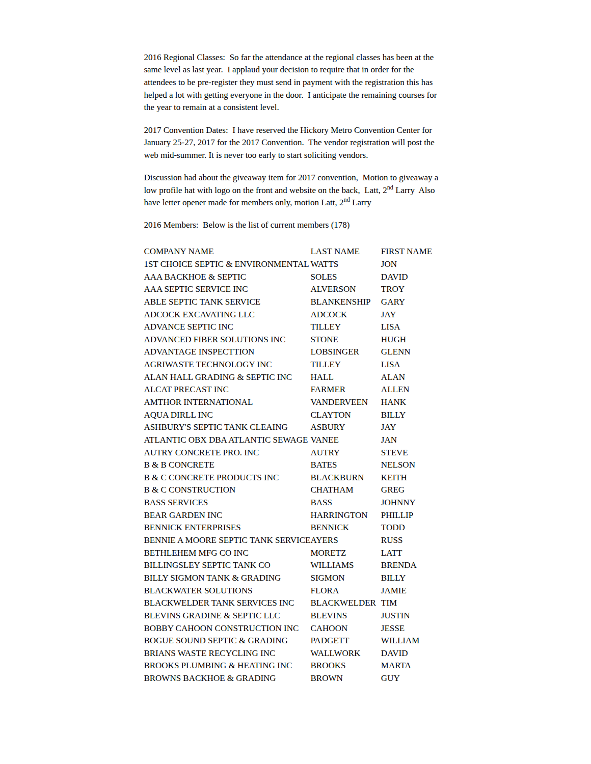2016 Regional Classes: So far the attendance at the regional classes has been at the same level as last year. I applaud your decision to require that in order for the attendees to be pre-register they must send in payment with the registration this has helped a lot with getting everyone in the door. I anticipate the remaining courses for the year to remain at a consistent level.
2017 Convention Dates: I have reserved the Hickory Metro Convention Center for
January 25-27, 2017 for the 2017 Convention. The vendor registration will post the web mid-summer. It is never too early to start soliciting vendors.
Discussion had about the giveaway item for 2017 convention, Motion to giveaway a low profile hat with logo on the front and website on the back, Latt, 2nd Larry Also have letter opener made for members only, motion Latt, 2nd Larry
2016 Members: Below is the list of current members (178)
| COMPANY NAME | LAST NAME | FIRST NAME |
| 1ST CHOICE SEPTIC & ENVIRONMENTAL | WATTS | JON |
| AAA BACKHOE & SEPTIC | SOLES | DAVID |
| AAA SEPTIC SERVICE INC | ALVERSON | TROY |
| ABLE SEPTIC TANK SERVICE | BLANKENSHIP | GARY |
| ADCOCK EXCAVATING LLC | ADCOCK | JAY |
| ADVANCE SEPTIC INC | TILLEY | LISA |
| ADVANCED FIBER SOLUTIONS INC | STONE | HUGH |
| ADVANTAGE INSPECTTION | LOBSINGER | GLENN |
| AGRIWASTE TECHNOLOGY INC | TILLEY | LISA |
| ALAN HALL GRADING & SEPTIC INC | HALL | ALAN |
| ALCAT PRECAST INC | FARMER | ALLEN |
| AMTHOR INTERNATIONAL | VANDERVEEN | HANK |
| AQUA DIRLL INC | CLAYTON | BILLY |
| ASHBURY'S SEPTIC TANK CLEAING | ASBURY | JAY |
| ATLANTIC OBX DBA ATLANTIC SEWAGE | VANEE | JAN |
| AUTRY CONCRETE PRO. INC | AUTRY | STEVE |
| B & B CONCRETE | BATES | NELSON |
| B & C CONCRETE PRODUCTS INC | BLACKBURN | KEITH |
| B & C CONSTRUCTION | CHATHAM | GREG |
| BASS SERVICES | BASS | JOHNNY |
| BEAR GARDEN INC | HARRINGTON | PHILLIP |
| BENNICK ENTERPRISES | BENNICK | TODD |
| BENNIE A MOORE SEPTIC TANK SERVICE | AYERS | RUSS |
| BETHLEHEM MFG CO INC | MORETZ | LATT |
| BILLINGSLEY SEPTIC TANK CO | WILLIAMS | BRENDA |
| BILLY SIGMON TANK & GRADING | SIGMON | BILLY |
| BLACKWATER SOLUTIONS | FLORA | JAMIE |
| BLACKWELDER TANK SERVICES INC | BLACKWELDER | TIM |
| BLEVINS GRADINE & SEPTIC LLC | BLEVINS | JUSTIN |
| BOBBY CAHOON CONSTRUCTION INC | CAHOON | JESSE |
| BOGUE SOUND SEPTIC & GRADING | PADGETT | WILLIAM |
| BRIANS WASTE RECYCLING INC | WALLWORK | DAVID |
| BROOKS PLUMBING & HEATING INC | BROOKS | MARTA |
| BROWNS BACKHOE & GRADING | BROWN | GUY |